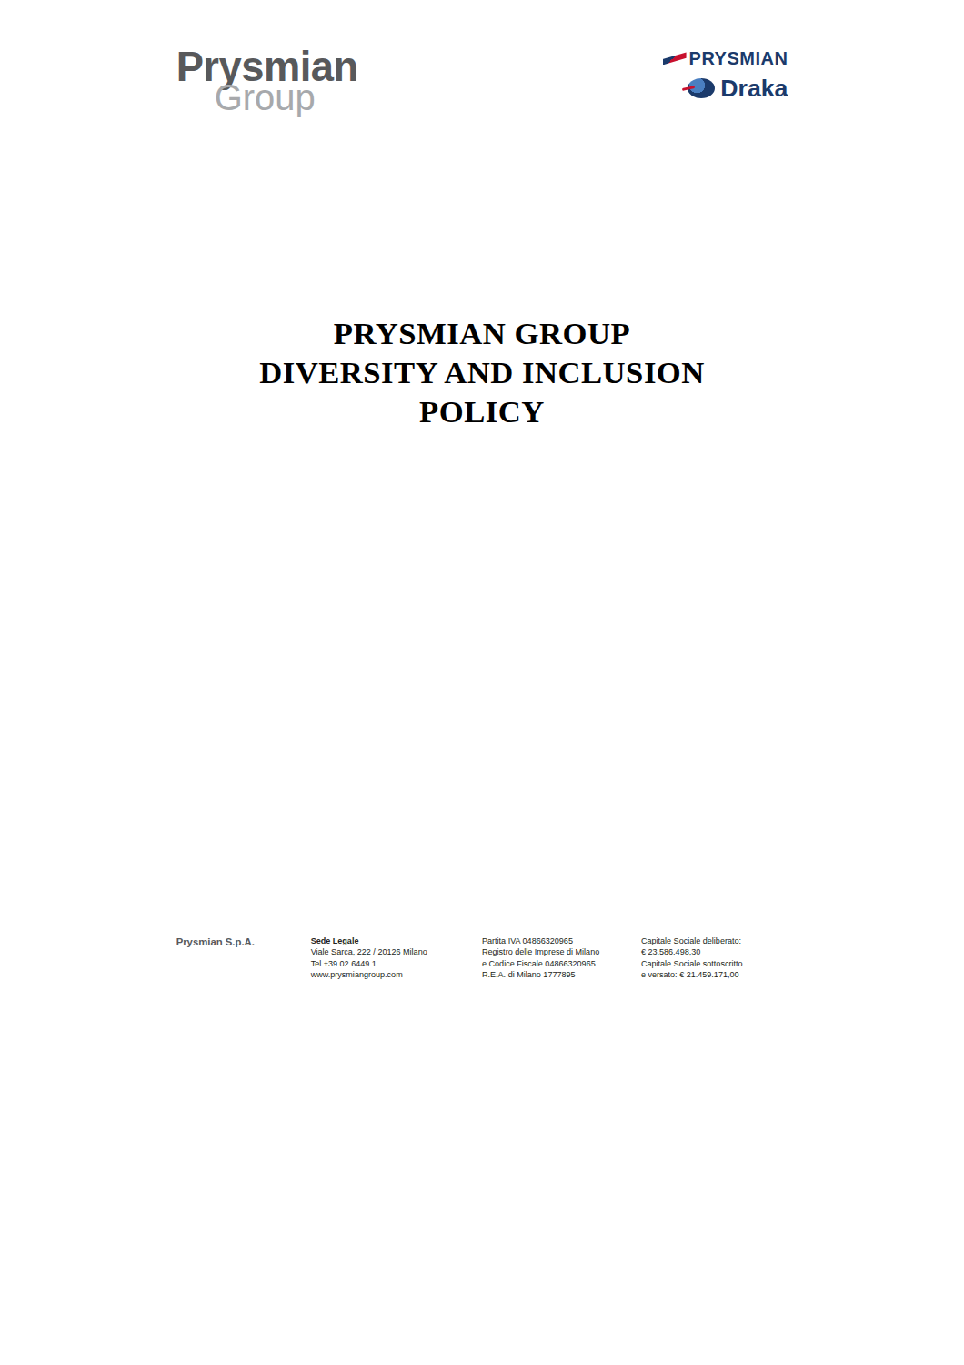Prysmian Group
PRYSMIAN
Draka
PRYSMIAN GROUP
DIVERSITY AND INCLUSION
POLICY
| Prysmian S.p.A. | Sede Legale Viale Sarca, 222 / 20126 Milano Tel +39 02 6449.1 www.prysmiangroup.com | Partita IVA 04866320965 Registro delle Imprese di Milano e Codice Fiscale 04866320965 R.E.A. di Milano 1777895 | Capitale Sociale deliberato: € 23.586.498,30 Capitale Sociale sottoscritto e versato: € 21.459.171,00 |